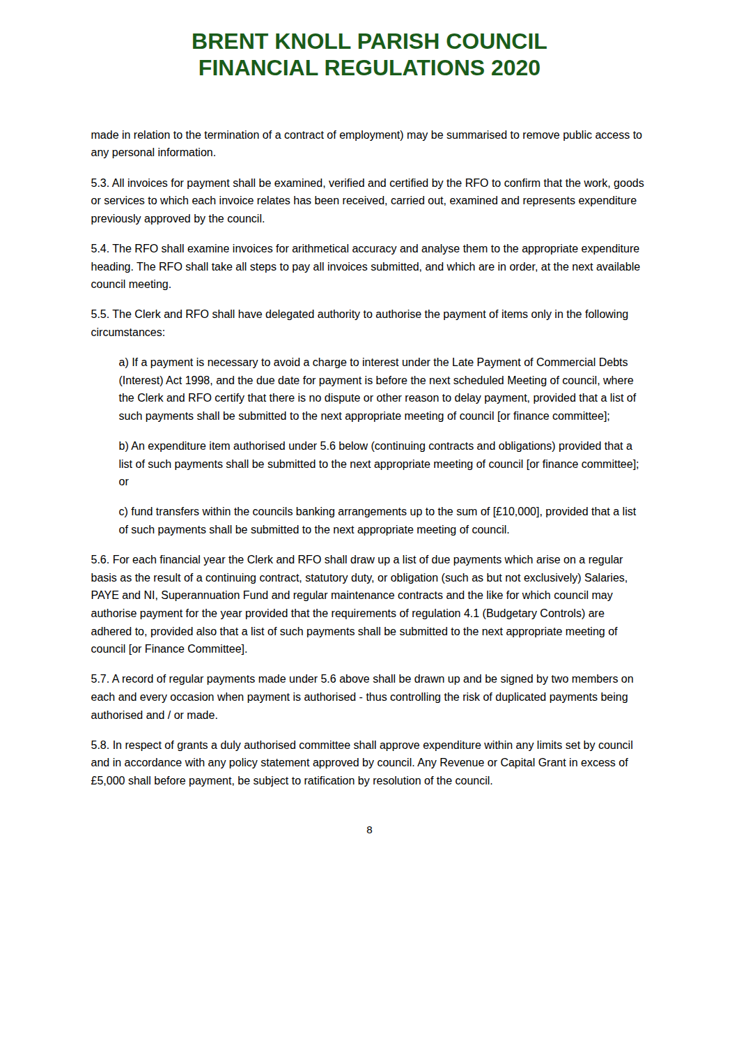BRENT KNOLL PARISH COUNCIL
FINANCIAL REGULATIONS 2020
made in relation to the termination of a contract of employment) may be summarised to remove public access to any personal information.
5.3. All invoices for payment shall be examined, verified and certified by the RFO to confirm that the work, goods or services to which each invoice relates has been received, carried out, examined and represents expenditure previously approved by the council.
5.4. The RFO shall examine invoices for arithmetical accuracy and analyse them to the appropriate expenditure heading. The RFO shall take all steps to pay all invoices submitted, and which are in order, at the next available council meeting.
5.5. The Clerk and RFO shall have delegated authority to authorise the payment of items only in the following circumstances:
a) If a payment is necessary to avoid a charge to interest under the Late Payment of Commercial Debts (Interest) Act 1998, and the due date for payment is before the next scheduled Meeting of council, where the Clerk and RFO certify that there is no dispute or other reason to delay payment, provided that a list of such payments shall be submitted to the next appropriate meeting of council [or finance committee];
b) An expenditure item authorised under 5.6 below (continuing contracts and obligations) provided that a list of such payments shall be submitted to the next appropriate meeting of council [or finance committee]; or
c) fund transfers within the councils banking arrangements up to the sum of [£10,000], provided that a list of such payments shall be submitted to the next appropriate meeting of council.
5.6. For each financial year the Clerk and RFO shall draw up a list of due payments which arise on a regular basis as the result of a continuing contract, statutory duty, or obligation (such as but not exclusively) Salaries, PAYE and NI, Superannuation Fund and regular maintenance contracts and the like for which council may authorise payment for the year provided that the requirements of regulation 4.1 (Budgetary Controls) are adhered to, provided also that a list of such payments shall be submitted to the next appropriate meeting of council [or Finance Committee].
5.7. A record of regular payments made under 5.6 above shall be drawn up and be signed by two members on each and every occasion when payment is authorised - thus controlling the risk of duplicated payments being authorised and / or made.
5.8. In respect of grants a duly authorised committee shall approve expenditure within any limits set by council and in accordance with any policy statement approved by council. Any Revenue or Capital Grant in excess of £5,000 shall before payment, be subject to ratification by resolution of the council.
8